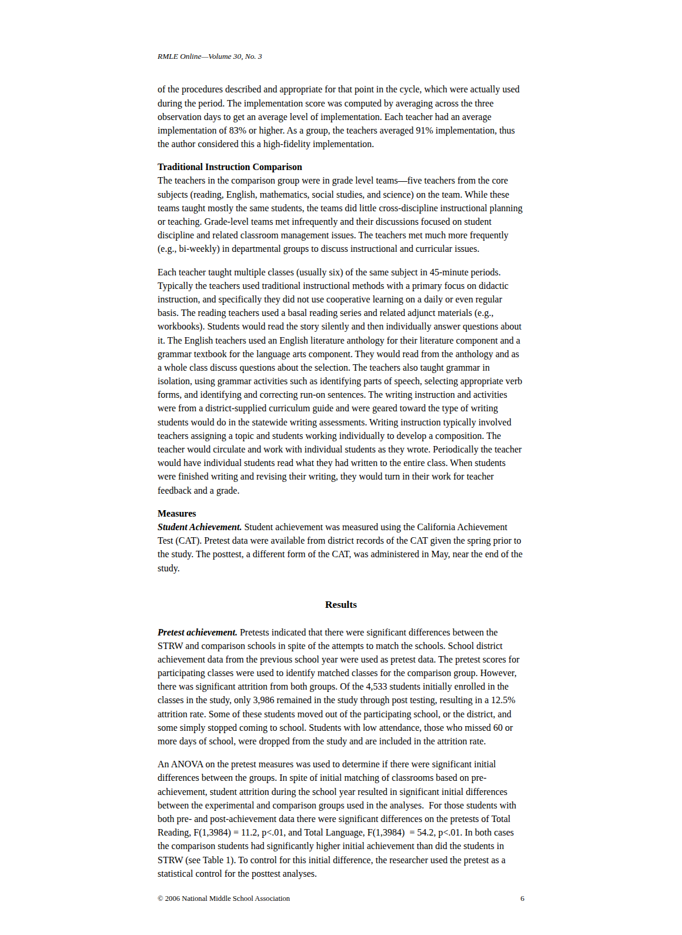RMLE Online—Volume 30, No. 3
of the procedures described and appropriate for that point in the cycle, which were actually used during the period. The implementation score was computed by averaging across the three observation days to get an average level of implementation. Each teacher had an average implementation of 83% or higher. As a group, the teachers averaged 91% implementation, thus the author considered this a high-fidelity implementation.
Traditional Instruction Comparison
The teachers in the comparison group were in grade level teams—five teachers from the core subjects (reading, English, mathematics, social studies, and science) on the team. While these teams taught mostly the same students, the teams did little cross-discipline instructional planning or teaching. Grade-level teams met infrequently and their discussions focused on student discipline and related classroom management issues. The teachers met much more frequently (e.g., bi-weekly) in departmental groups to discuss instructional and curricular issues.
Each teacher taught multiple classes (usually six) of the same subject in 45-minute periods. Typically the teachers used traditional instructional methods with a primary focus on didactic instruction, and specifically they did not use cooperative learning on a daily or even regular basis. The reading teachers used a basal reading series and related adjunct materials (e.g., workbooks). Students would read the story silently and then individually answer questions about it. The English teachers used an English literature anthology for their literature component and a grammar textbook for the language arts component. They would read from the anthology and as a whole class discuss questions about the selection. The teachers also taught grammar in isolation, using grammar activities such as identifying parts of speech, selecting appropriate verb forms, and identifying and correcting run-on sentences. The writing instruction and activities were from a district-supplied curriculum guide and were geared toward the type of writing students would do in the statewide writing assessments. Writing instruction typically involved teachers assigning a topic and students working individually to develop a composition. The teacher would circulate and work with individual students as they wrote. Periodically the teacher would have individual students read what they had written to the entire class. When students were finished writing and revising their writing, they would turn in their work for teacher feedback and a grade.
Measures
Student Achievement. Student achievement was measured using the California Achievement Test (CAT). Pretest data were available from district records of the CAT given the spring prior to the study. The posttest, a different form of the CAT, was administered in May, near the end of the study.
Results
Pretest achievement. Pretests indicated that there were significant differences between the STRW and comparison schools in spite of the attempts to match the schools. School district achievement data from the previous school year were used as pretest data. The pretest scores for participating classes were used to identify matched classes for the comparison group. However, there was significant attrition from both groups. Of the 4,533 students initially enrolled in the classes in the study, only 3,986 remained in the study through post testing, resulting in a 12.5% attrition rate. Some of these students moved out of the participating school, or the district, and some simply stopped coming to school. Students with low attendance, those who missed 60 or more days of school, were dropped from the study and are included in the attrition rate.
An ANOVA on the pretest measures was used to determine if there were significant initial differences between the groups. In spite of initial matching of classrooms based on pre-achievement, student attrition during the school year resulted in significant initial differences between the experimental and comparison groups used in the analyses. For those students with both pre- and post-achievement data there were significant differences on the pretests of Total Reading, F(1,3984) = 11.2, p<.01, and Total Language, F(1,3984) = 54.2, p<.01. In both cases the comparison students had significantly higher initial achievement than did the students in STRW (see Table 1). To control for this initial difference, the researcher used the pretest as a statistical control for the posttest analyses.
© 2006 National Middle School Association 6